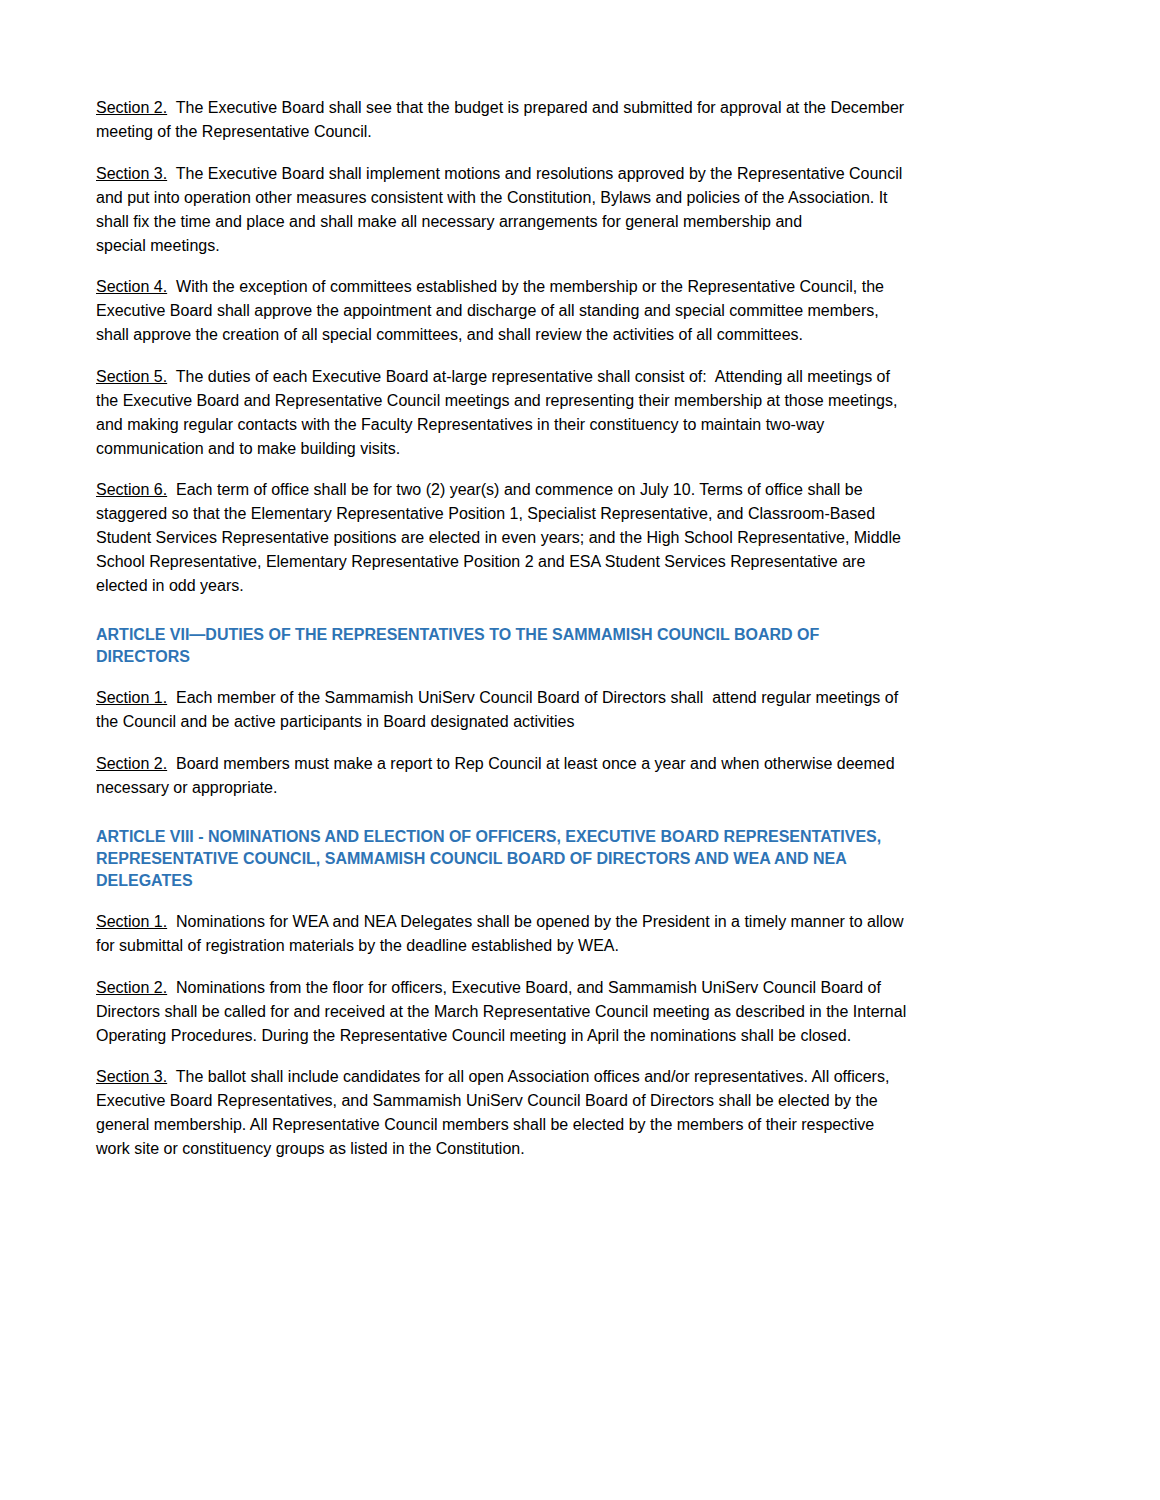Section 2. The Executive Board shall see that the budget is prepared and submitted for approval at the December meeting of the Representative Council.
Section 3. The Executive Board shall implement motions and resolutions approved by the Representative Council and put into operation other measures consistent with the Constitution, Bylaws and policies of the Association. It shall fix the time and place and shall make all necessary arrangements for general membership and special meetings.
Section 4. With the exception of committees established by the membership or the Representative Council, the Executive Board shall approve the appointment and discharge of all standing and special committee members, shall approve the creation of all special committees, and shall review the activities of all committees.
Section 5. The duties of each Executive Board at-large representative shall consist of: Attending all meetings of the Executive Board and Representative Council meetings and representing their membership at those meetings, and making regular contacts with the Faculty Representatives in their constituency to maintain two-way communication and to make building visits.
Section 6. Each term of office shall be for two (2) year(s) and commence on July 10. Terms of office shall be staggered so that the Elementary Representative Position 1, Specialist Representative, and Classroom-Based Student Services Representative positions are elected in even years; and the High School Representative, Middle School Representative, Elementary Representative Position 2 and ESA Student Services Representative are elected in odd years.
ARTICLE VII—DUTIES OF THE REPRESENTATIVES TO THE SAMMAMISH COUNCIL BOARD OF DIRECTORS
Section 1. Each member of the Sammamish UniServ Council Board of Directors shall attend regular meetings of the Council and be active participants in Board designated activities
Section 2. Board members must make a report to Rep Council at least once a year and when otherwise deemed necessary or appropriate.
ARTICLE VIII - NOMINATIONS AND ELECTION OF OFFICERS, EXECUTIVE BOARD REPRESENTATIVES, REPRESENTATIVE COUNCIL, SAMMAMISH COUNCIL BOARD OF DIRECTORS AND WEA AND NEA DELEGATES
Section 1. Nominations for WEA and NEA Delegates shall be opened by the President in a timely manner to allow for submittal of registration materials by the deadline established by WEA.
Section 2. Nominations from the floor for officers, Executive Board, and Sammamish UniServ Council Board of Directors shall be called for and received at the March Representative Council meeting as described in the Internal Operating Procedures. During the Representative Council meeting in April the nominations shall be closed.
Section 3. The ballot shall include candidates for all open Association offices and/or representatives. All officers, Executive Board Representatives, and Sammamish UniServ Council Board of Directors shall be elected by the general membership. All Representative Council members shall be elected by the members of their respective work site or constituency groups as listed in the Constitution.